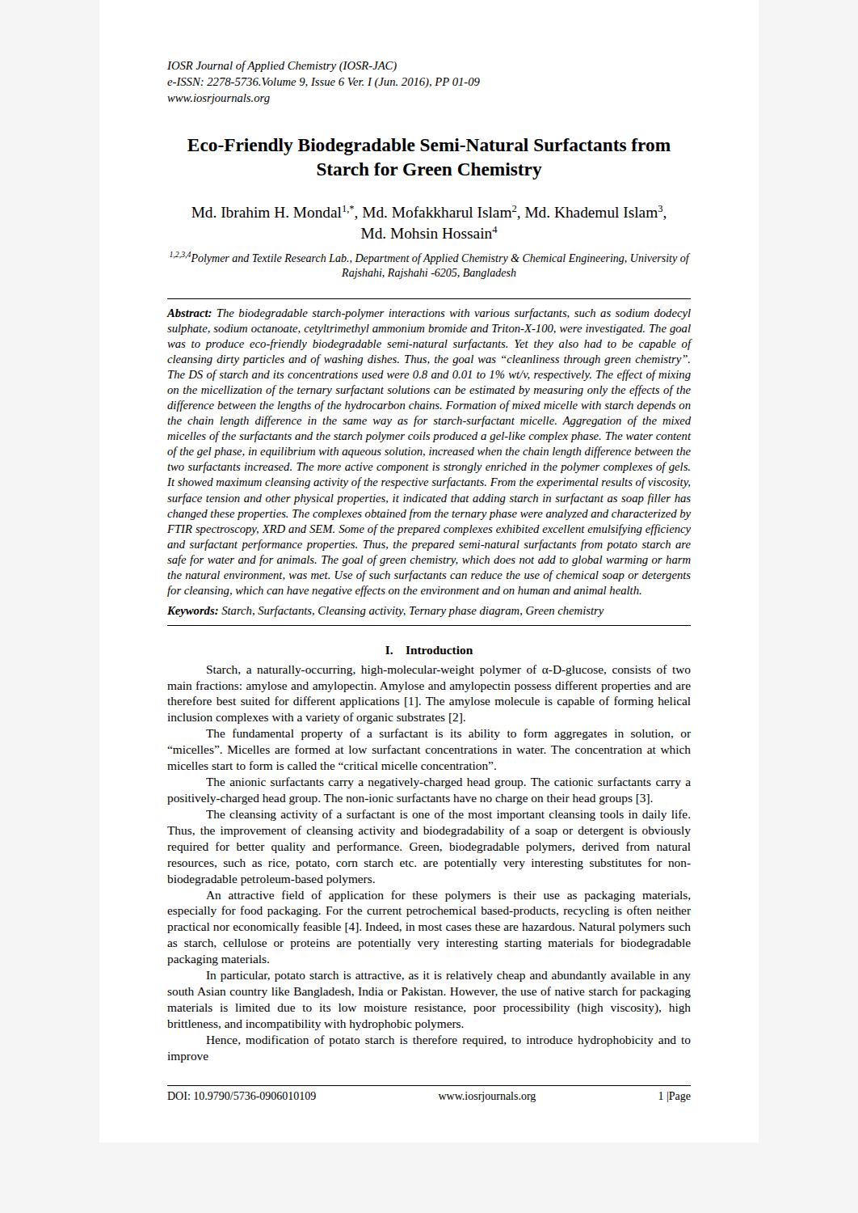IOSR Journal of Applied Chemistry (IOSR-JAC)
e-ISSN: 2278-5736.Volume 9, Issue 6 Ver. I (Jun. 2016), PP 01-09
www.iosrjournals.org
Eco-Friendly Biodegradable Semi-Natural Surfactants from
Starch for Green Chemistry
Md. Ibrahim H. Mondal1,*, Md. Mofakkharul Islam2, Md. Khademul Islam3,
Md. Mohsin Hossain4
1,2,3,4Polymer and Textile Research Lab., Department of Applied Chemistry & Chemical Engineering, University of Rajshahi, Rajshahi -6205, Bangladesh
Abstract: The biodegradable starch-polymer interactions with various surfactants, such as sodium dodecyl sulphate, sodium octanoate, cetyltrimethyl ammonium bromide and Triton-X-100, were investigated. The goal was to produce eco-friendly biodegradable semi-natural surfactants. Yet they also had to be capable of cleansing dirty particles and of washing dishes. Thus, the goal was “cleanliness through green chemistry”. The DS of starch and its concentrations used were 0.8 and 0.01 to 1% wt/v, respectively. The effect of mixing on the micellization of the ternary surfactant solutions can be estimated by measuring only the effects of the difference between the lengths of the hydrocarbon chains. Formation of mixed micelle with starch depends on the chain length difference in the same way as for starch-surfactant micelle. Aggregation of the mixed micelles of the surfactants and the starch polymer coils produced a gel-like complex phase. The water content of the gel phase, in equilibrium with aqueous solution, increased when the chain length difference between the two surfactants increased. The more active component is strongly enriched in the polymer complexes of gels. It showed maximum cleansing activity of the respective surfactants. From the experimental results of viscosity, surface tension and other physical properties, it indicated that adding starch in surfactant as soap filler has changed these properties. The complexes obtained from the ternary phase were analyzed and characterized by FTIR spectroscopy, XRD and SEM. Some of the prepared complexes exhibited excellent emulsifying efficiency and surfactant performance properties. Thus, the prepared semi-natural surfactants from potato starch are safe for water and for animals. The goal of green chemistry, which does not add to global warming or harm the natural environment, was met. Use of such surfactants can reduce the use of chemical soap or detergents for cleansing, which can have negative effects on the environment and on human and animal health.
Keywords: Starch, Surfactants, Cleansing activity, Ternary phase diagram, Green chemistry
I. Introduction
Starch, a naturally-occurring, high-molecular-weight polymer of α-D-glucose, consists of two main fractions: amylose and amylopectin. Amylose and amylopectin possess different properties and are therefore best suited for different applications [1]. The amylose molecule is capable of forming helical inclusion complexes with a variety of organic substrates [2].
The fundamental property of a surfactant is its ability to form aggregates in solution, or “micelles”. Micelles are formed at low surfactant concentrations in water. The concentration at which micelles start to form is called the “critical micelle concentration”.
The anionic surfactants carry a negatively-charged head group. The cationic surfactants carry a positively-charged head group. The non-ionic surfactants have no charge on their head groups [3].
The cleansing activity of a surfactant is one of the most important cleansing tools in daily life. Thus, the improvement of cleansing activity and biodegradability of a soap or detergent is obviously required for better quality and performance. Green, biodegradable polymers, derived from natural resources, such as rice, potato, corn starch etc. are potentially very interesting substitutes for non‐biodegradable petroleum‐based polymers.
An attractive field of application for these polymers is their use as packaging materials, especially for food packaging. For the current petrochemical based-products, recycling is often neither practical nor economically feasible [4]. Indeed, in most cases these are hazardous. Natural polymers such as starch, cellulose or proteins are potentially very interesting starting materials for biodegradable packaging materials.
In particular, potato starch is attractive, as it is relatively cheap and abundantly available in any south Asian country like Bangladesh, India or Pakistan. However, the use of native starch for packaging materials is limited due to its low moisture resistance, poor processibility (high viscosity), high brittleness, and incompatibility with hydrophobic polymers.
Hence, modification of potato starch is therefore required, to introduce hydrophobicity and to improve
DOI: 10.9790/5736-0906010109 www.iosrjournals.org 1 |Page